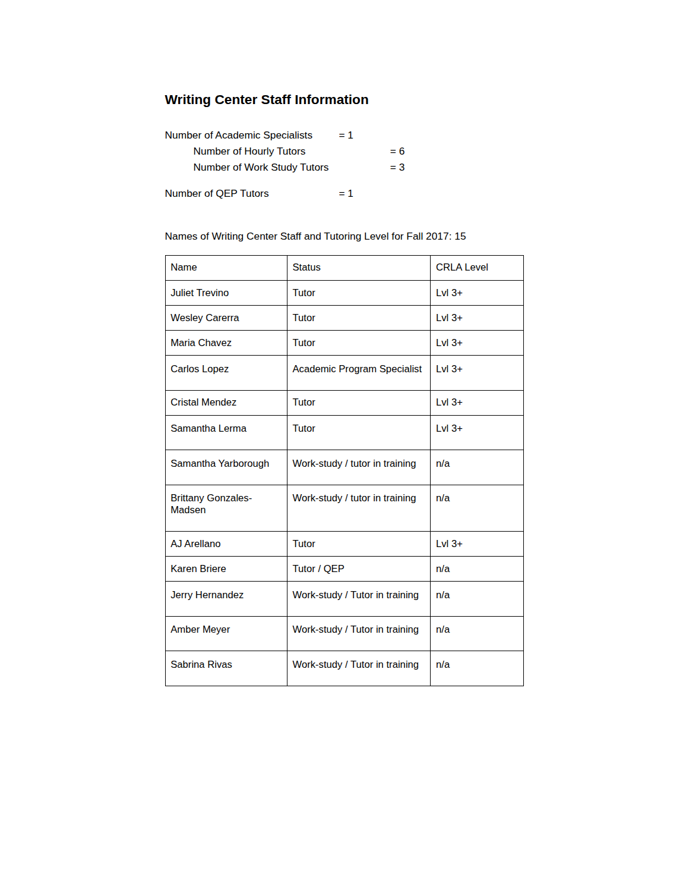Writing Center Staff Information
Number of Academic Specialists= 1
Number of Hourly Tutors= 6
Number of Work Study Tutors= 3
Number of QEP Tutors= 1
Names of Writing Center Staff and Tutoring Level for Fall 2017: 15
| Name | Status | CRLA Level |
| --- | --- | --- |
| Juliet Trevino | Tutor | Lvl 3+ |
| Wesley Carerra | Tutor | Lvl 3+ |
| Maria Chavez | Tutor | Lvl 3+ |
| Carlos Lopez | Academic Program Specialist | Lvl 3+ |
| Cristal Mendez | Tutor | Lvl 3+ |
| Samantha Lerma | Tutor | Lvl 3+ |
| Samantha Yarborough | Work-study / tutor in training | n/a |
| Brittany Gonzales-Madsen | Work-study / tutor in training | n/a |
| AJ Arellano | Tutor | Lvl 3+ |
| Karen Briere | Tutor / QEP | n/a |
| Jerry Hernandez | Work-study / Tutor in training | n/a |
| Amber Meyer | Work-study / Tutor in training | n/a |
| Sabrina Rivas | Work-study / Tutor in training | n/a |